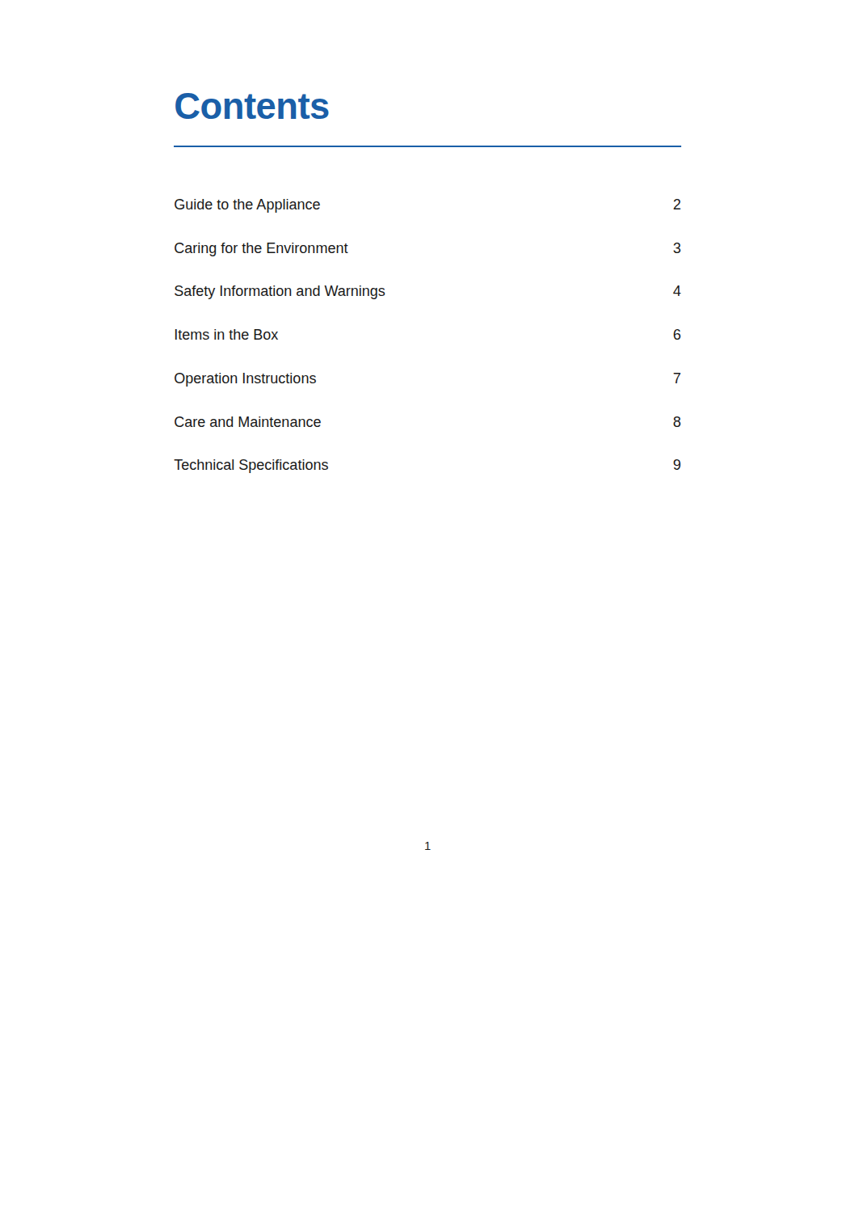Contents
Guide to the Appliance 2
Caring for the Environment 3
Safety Information and Warnings 4
Items in the Box 6
Operation Instructions 7
Care and Maintenance 8
Technical Specifications 9
1